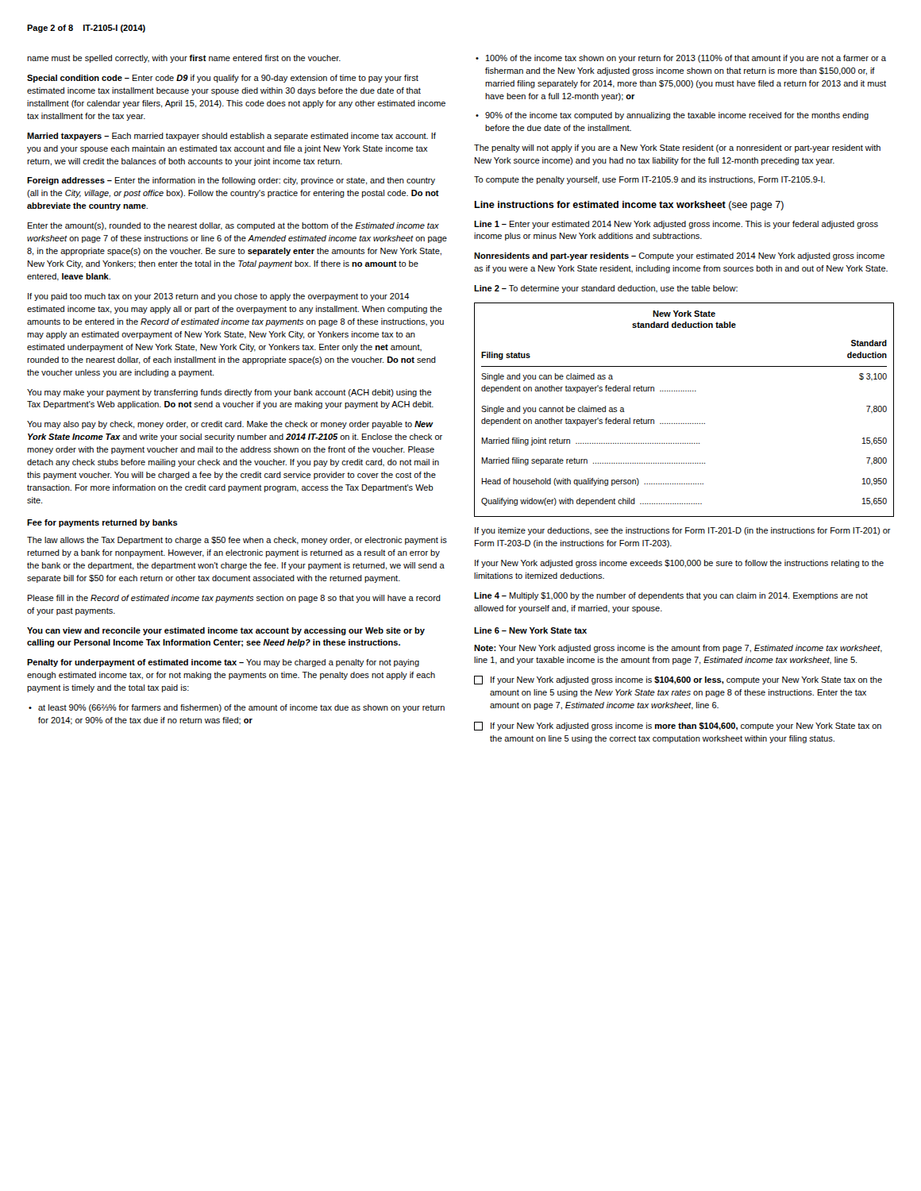Page 2 of 8 IT-2105-I (2014)
name must be spelled correctly, with your first name entered first on the voucher.
Special condition code – Enter code D9 if you qualify for a 90-day extension of time to pay your first estimated income tax installment because your spouse died within 30 days before the due date of that installment (for calendar year filers, April 15, 2014). This code does not apply for any other estimated income tax installment for the tax year.
Married taxpayers – Each married taxpayer should establish a separate estimated income tax account. If you and your spouse each maintain an estimated tax account and file a joint New York State income tax return, we will credit the balances of both accounts to your joint income tax return.
Foreign addresses – Enter the information in the following order: city, province or state, and then country (all in the City, village, or post office box). Follow the country's practice for entering the postal code. Do not abbreviate the country name.
Enter the amount(s), rounded to the nearest dollar, as computed at the bottom of the Estimated income tax worksheet on page 7 of these instructions or line 6 of the Amended estimated income tax worksheet on page 8, in the appropriate space(s) on the voucher. Be sure to separately enter the amounts for New York State, New York City, and Yonkers; then enter the total in the Total payment box. If there is no amount to be entered, leave blank.
If you paid too much tax on your 2013 return and you chose to apply the overpayment to your 2014 estimated income tax, you may apply all or part of the overpayment to any installment. When computing the amounts to be entered in the Record of estimated income tax payments on page 8 of these instructions, you may apply an estimated overpayment of New York State, New York City, or Yonkers income tax to an estimated underpayment of New York State, New York City, or Yonkers tax. Enter only the net amount, rounded to the nearest dollar, of each installment in the appropriate space(s) on the voucher. Do not send the voucher unless you are including a payment.
You may make your payment by transferring funds directly from your bank account (ACH debit) using the Tax Department's Web application. Do not send a voucher if you are making your payment by ACH debit.
You may also pay by check, money order, or credit card. Make the check or money order payable to New York State Income Tax and write your social security number and 2014 IT-2105 on it. Enclose the check or money order with the payment voucher and mail to the address shown on the front of the voucher. Please detach any check stubs before mailing your check and the voucher. If you pay by credit card, do not mail in this payment voucher. You will be charged a fee by the credit card service provider to cover the cost of the transaction. For more information on the credit card payment program, access the Tax Department's Web site.
Fee for payments returned by banks
The law allows the Tax Department to charge a $50 fee when a check, money order, or electronic payment is returned by a bank for nonpayment. However, if an electronic payment is returned as a result of an error by the bank or the department, the department won't charge the fee. If your payment is returned, we will send a separate bill for $50 for each return or other tax document associated with the returned payment.
Please fill in the Record of estimated income tax payments section on page 8 so that you will have a record of your past payments.
You can view and reconcile your estimated income tax account by accessing our Web site or by calling our Personal Income Tax Information Center; see Need help? in these instructions.
Penalty for underpayment of estimated income tax – You may be charged a penalty for not paying enough estimated income tax, or for not making the payments on time. The penalty does not apply if each payment is timely and the total tax paid is:
at least 90% (66⅔% for farmers and fishermen) of the amount of income tax due as shown on your return for 2014; or 90% of the tax due if no return was filed; or
100% of the income tax shown on your return for 2013 (110% of that amount if you are not a farmer or a fisherman and the New York adjusted gross income shown on that return is more than $150,000 or, if married filing separately for 2014, more than $75,000) (you must have filed a return for 2013 and it must have been for a full 12-month year); or
90% of the income tax computed by annualizing the taxable income received for the months ending before the due date of the installment.
The penalty will not apply if you are a New York State resident (or a nonresident or part-year resident with New York source income) and you had no tax liability for the full 12-month preceding tax year.
To compute the penalty yourself, use Form IT-2105.9 and its instructions, Form IT-2105.9-I.
Line instructions for estimated income tax worksheet (see page 7)
Line 1 – Enter your estimated 2014 New York adjusted gross income. This is your federal adjusted gross income plus or minus New York additions and subtractions.
Nonresidents and part-year residents – Compute your estimated 2014 New York adjusted gross income as if you were a New York State resident, including income from sources both in and out of New York State.
Line 2 – To determine your standard deduction, use the table below:
New York State
standard deduction table
| Filing status | Standard deduction |
| --- | --- |
| Single and you can be claimed as a dependent on another taxpayer's federal return ................ | $ 3,100 |
| Single and you cannot be claimed as a dependent on another taxpayer's federal return .................... | 7,800 |
| Married filing joint return ...................................................... | 15,650 |
| Married filing separate return ................................................. | 7,800 |
| Head of household (with qualifying person) .......................... | 10,950 |
| Qualifying widow(er) with dependent child ........................... | 15,650 |
If you itemize your deductions, see the instructions for Form IT-201-D (in the instructions for Form IT-201) or Form IT-203-D (in the instructions for Form IT-203).
If your New York adjusted gross income exceeds $100,000 be sure to follow the instructions relating to the limitations to itemized deductions.
Line 4 – Multiply $1,000 by the number of dependents that you can claim in 2014. Exemptions are not allowed for yourself and, if married, your spouse.
Line 6 – New York State tax
Note: Your New York adjusted gross income is the amount from page 7, Estimated income tax worksheet, line 1, and your taxable income is the amount from page 7, Estimated income tax worksheet, line 5.
If your New York adjusted gross income is $104,600 or less, compute your New York State tax on the amount on line 5 using the New York State tax rates on page 8 of these instructions. Enter the tax amount on page 7, Estimated income tax worksheet, line 6.
If your New York adjusted gross income is more than $104,600, compute your New York State tax on the amount on line 5 using the correct tax computation worksheet within your filing status.